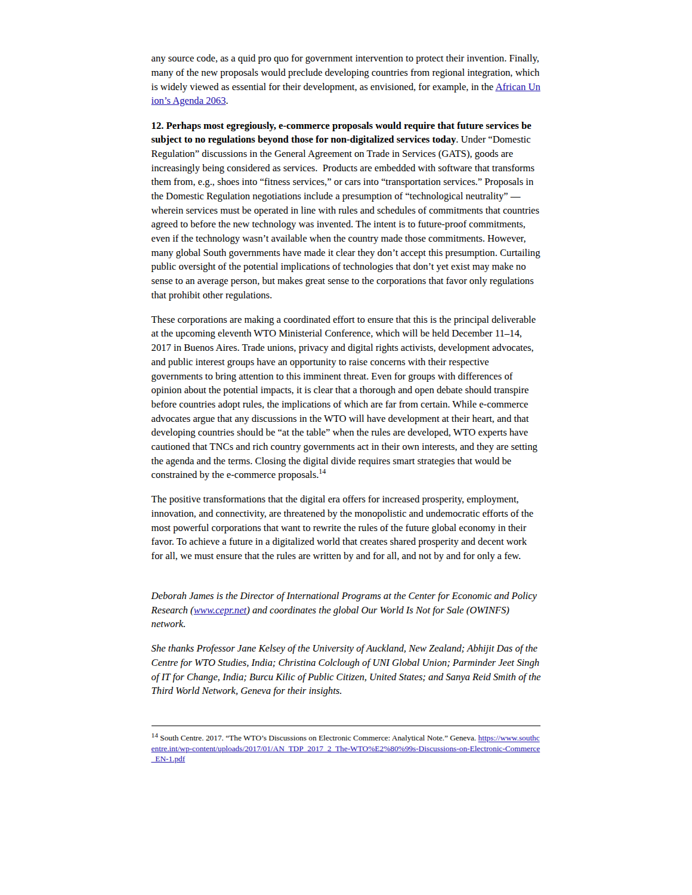any source code, as a quid pro quo for government intervention to protect their invention. Finally, many of the new proposals would preclude developing countries from regional integration, which is widely viewed as essential for their development, as envisioned, for example, in the African Union’s Agenda 2063.
12. Perhaps most egregiously, e-commerce proposals would require that future services be subject to no regulations beyond those for non-digitalized services today. Under “Domestic Regulation” discussions in the General Agreement on Trade in Services (GATS), goods are increasingly being considered as services. Products are embedded with software that transforms them from, e.g., shoes into “fitness services,” or cars into “transportation services.” Proposals in the Domestic Regulation negotiations include a presumption of “technological neutrality” — wherein services must be operated in line with rules and schedules of commitments that countries agreed to before the new technology was invented. The intent is to future-proof commitments, even if the technology wasn’t available when the country made those commitments. However, many global South governments have made it clear they don’t accept this presumption. Curtailing public oversight of the potential implications of technologies that don’t yet exist may make no sense to an average person, but makes great sense to the corporations that favor only regulations that prohibit other regulations.
These corporations are making a coordinated effort to ensure that this is the principal deliverable at the upcoming eleventh WTO Ministerial Conference, which will be held December 11–14, 2017 in Buenos Aires. Trade unions, privacy and digital rights activists, development advocates, and public interest groups have an opportunity to raise concerns with their respective governments to bring attention to this imminent threat. Even for groups with differences of opinion about the potential impacts, it is clear that a thorough and open debate should transpire before countries adopt rules, the implications of which are far from certain. While e-commerce advocates argue that any discussions in the WTO will have development at their heart, and that developing countries should be “at the table” when the rules are developed, WTO experts have cautioned that TNCs and rich country governments act in their own interests, and they are setting the agenda and the terms. Closing the digital divide requires smart strategies that would be constrained by the e-commerce proposals.14
The positive transformations that the digital era offers for increased prosperity, employment, innovation, and connectivity, are threatened by the monopolistic and undemocratic efforts of the most powerful corporations that want to rewrite the rules of the future global economy in their favor. To achieve a future in a digitalized world that creates shared prosperity and decent work for all, we must ensure that the rules are written by and for all, and not by and for only a few.
Deborah James is the Director of International Programs at the Center for Economic and Policy Research (www.cepr.net) and coordinates the global Our World Is Not for Sale (OWINFS) network.
She thanks Professor Jane Kelsey of the University of Auckland, New Zealand; Abhijit Das of the Centre for WTO Studies, India; Christina Colclough of UNI Global Union; Parminder Jeet Singh of IT for Change, India; Burcu Kilic of Public Citizen, United States; and Sanya Reid Smith of the Third World Network, Geneva for their insights.
14 South Centre. 2017. “The WTO’s Discussions on Electronic Commerce: Analytical Note.” Geneva. https://www.southcentre.int/wp-content/uploads/2017/01/AN_TDP_2017_2_The-WTO%E2%80%99s-Discussions-on-Electronic-Commerce_EN-1.pdf